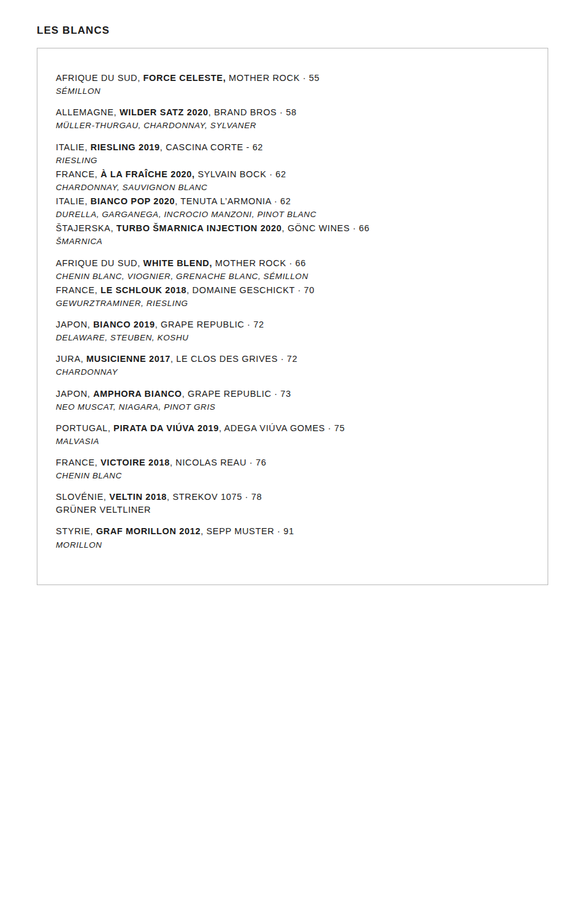Les Blancs
Afrique du Sud, Force Celeste, Mother Rock · 55
Sémillon
Allemagne, Wilder Satz 2020, Brand Bros · 58
Müller-Thurgau, Chardonnay, Sylvaner
Italie, Riesling 2019, Cascina Corte - 62
Riesling
France, À la Fraîche 2020, Sylvain Bock · 62
Chardonnay, Sauvignon Blanc
Italie, Bianco Pop 2020, Tenuta L’Armonia · 62
Durella, Garganega, Incrocio Manzoni, Pinot Blanc
Štajerska, Turbo Šmarnica Injection 2020, Gönc Wines · 66
Šmarnica
Afrique du Sud, White Blend, Mother Rock · 66
Chenin Blanc, Viognier, Grenache Blanc, Sémillon
France, Le Schlouk 2018, Domaine Geschickt · 70
Gewurztraminer, Riesling
Japon, Bianco 2019, Grape Republic · 72
Delaware, Steuben, Koshu
Jura, Musicienne 2017, Le Clos des Grives · 72
Chardonnay
Japon, Amphora Bianco, Grape Republic · 73
Neo Muscat, Niagara, Pinot Gris
Portugal, Pirata da Viúva 2019, Adega Viúva Gomes · 75
Malvasia
France, Victoire 2018, Nicolas Reau · 76
Chenin Blanc
Slovénie, Veltin 2018, Strekov 1075 · 78
Grüner Veltliner
Styrie, Graf Morillon 2012, Sepp Muster · 91
Morillon